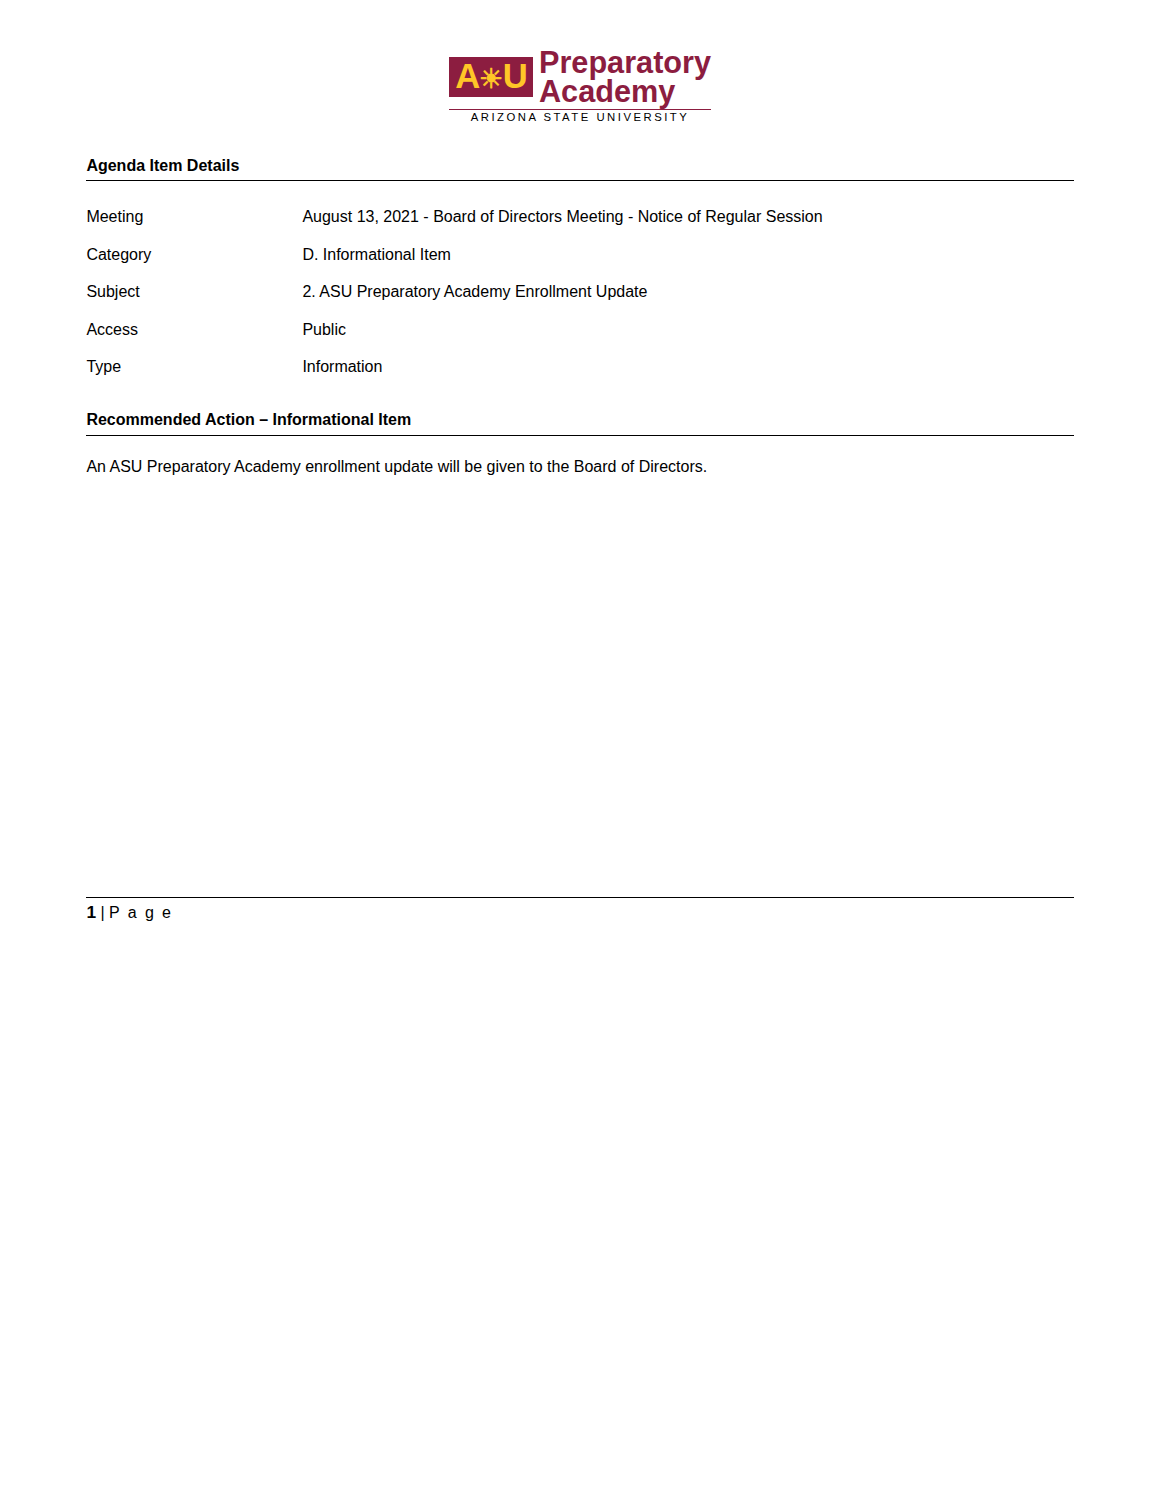A☀U PreparatoryAcademy
ARIZONA STATE UNIVERSITY
Agenda Item Details
| Meeting | August 13, 2021 - Board of Directors Meeting - Notice of Regular Session |
| Category | D. Informational Item |
| Subject | 2. ASU Preparatory Academy Enrollment Update |
| Access | Public |
| Type | Information |
Recommended Action – Informational Item
An ASU Preparatory Academy enrollment update will be given to the Board of Directors.
1 | P a g e